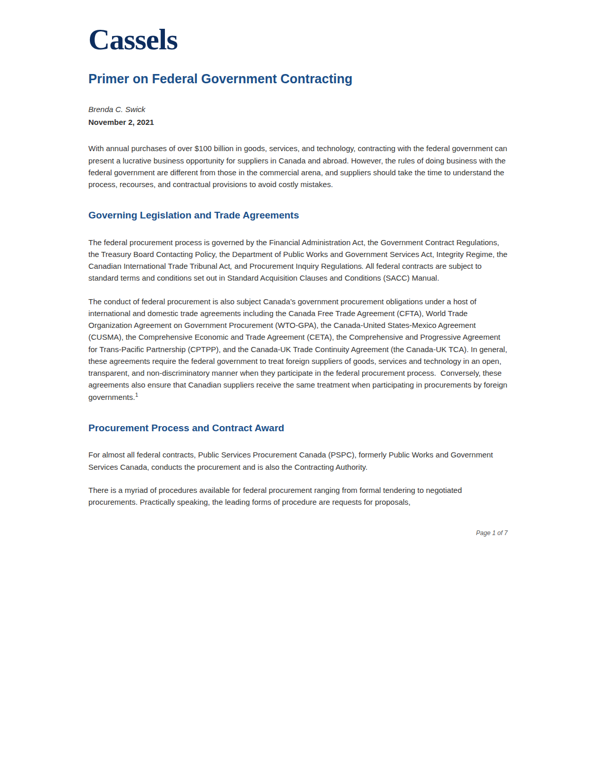Cassels
Primer on Federal Government Contracting
Brenda C. Swick
November 2, 2021
With annual purchases of over $100 billion in goods, services, and technology, contracting with the federal government can present a lucrative business opportunity for suppliers in Canada and abroad. However, the rules of doing business with the federal government are different from those in the commercial arena, and suppliers should take the time to understand the process, recourses, and contractual provisions to avoid costly mistakes.
Governing Legislation and Trade Agreements
The federal procurement process is governed by the Financial Administration Act, the Government Contract Regulations, the Treasury Board Contacting Policy, the Department of Public Works and Government Services Act, Integrity Regime, the Canadian International Trade Tribunal Act, and Procurement Inquiry Regulations. All federal contracts are subject to standard terms and conditions set out in Standard Acquisition Clauses and Conditions (SACC) Manual.
The conduct of federal procurement is also subject Canada’s government procurement obligations under a host of international and domestic trade agreements including the Canada Free Trade Agreement (CFTA), World Trade Organization Agreement on Government Procurement (WTO-GPA), the Canada-United States-Mexico Agreement (CUSMA), the Comprehensive Economic and Trade Agreement (CETA), the Comprehensive and Progressive Agreement for Trans-Pacific Partnership (CPTPP), and the Canada-UK Trade Continuity Agreement (the Canada-UK TCA). In general, these agreements require the federal government to treat foreign suppliers of goods, services and technology in an open, transparent, and non-discriminatory manner when they participate in the federal procurement process. Conversely, these agreements also ensure that Canadian suppliers receive the same treatment when participating in procurements by foreign governments.1
Procurement Process and Contract Award
For almost all federal contracts, Public Services Procurement Canada (PSPC), formerly Public Works and Government Services Canada, conducts the procurement and is also the Contracting Authority.
There is a myriad of procedures available for federal procurement ranging from formal tendering to negotiated procurements. Practically speaking, the leading forms of procedure are requests for proposals,
Page 1 of 7